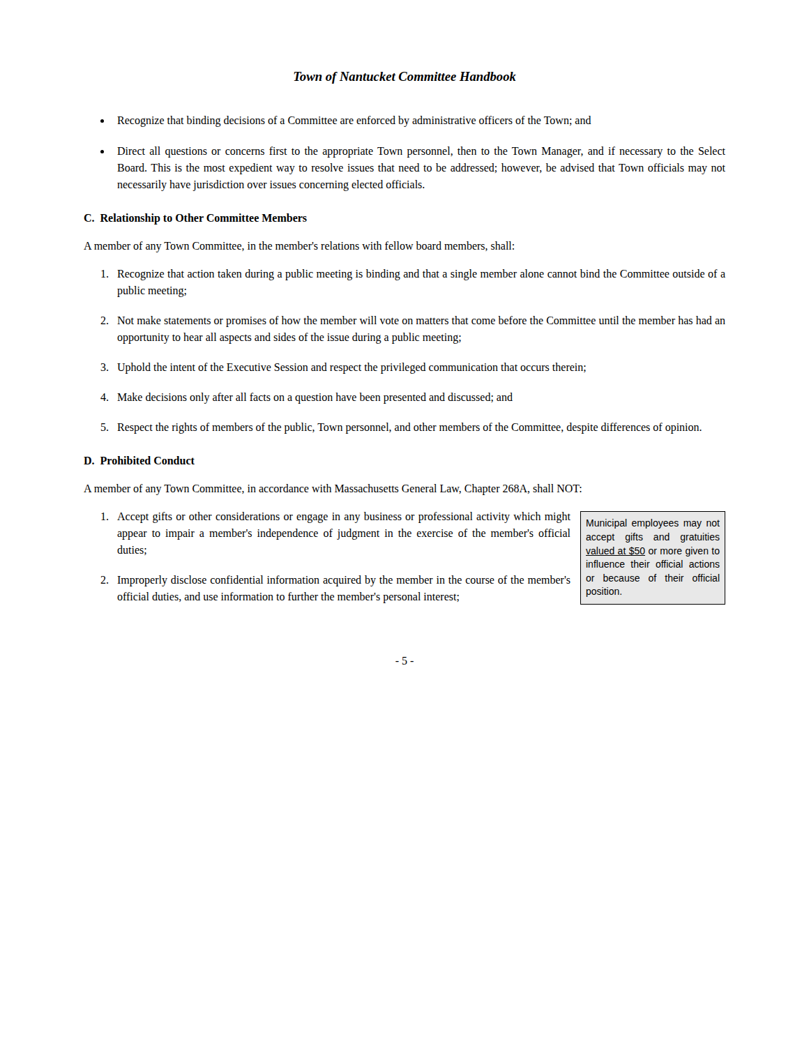Town of Nantucket Committee Handbook
Recognize that binding decisions of a Committee are enforced by administrative officers of the Town; and
Direct all questions or concerns first to the appropriate Town personnel, then to the Town Manager, and if necessary to the Select Board. This is the most expedient way to resolve issues that need to be addressed; however, be advised that Town officials may not necessarily have jurisdiction over issues concerning elected officials.
C. Relationship to Other Committee Members
A member of any Town Committee, in the member's relations with fellow board members, shall:
Recognize that action taken during a public meeting is binding and that a single member alone cannot bind the Committee outside of a public meeting;
Not make statements or promises of how the member will vote on matters that come before the Committee until the member has had an opportunity to hear all aspects and sides of the issue during a public meeting;
Uphold the intent of the Executive Session and respect the privileged communication that occurs therein;
Make decisions only after all facts on a question have been presented and discussed; and
Respect the rights of members of the public, Town personnel, and other members of the Committee, despite differences of opinion.
D. Prohibited Conduct
A member of any Town Committee, in accordance with Massachusetts General Law, Chapter 268A, shall NOT:
Municipal employees may not accept gifts and gratuities valued at $50 or more given to influence their official actions or because of their official position.
Accept gifts or other considerations or engage in any business or professional activity which might appear to impair a member's independence of judgment in the exercise of the member's official duties;
Improperly disclose confidential information acquired by the member in the course of the member's official duties, and use information to further the member's personal interest;
- 5 -